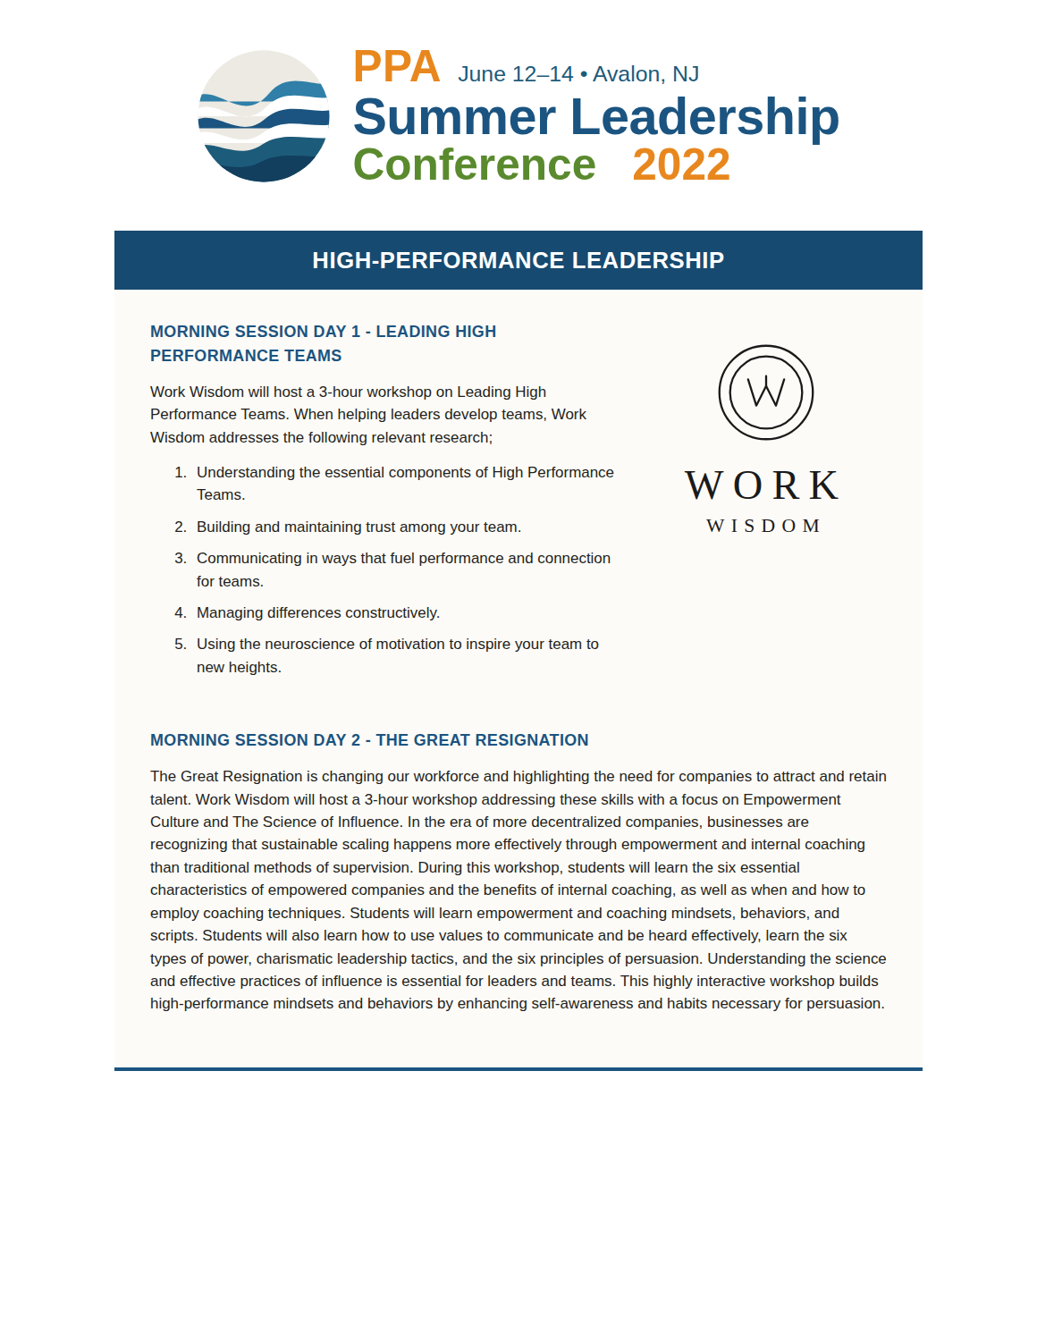PPA June 12–14 • Avalon, NJ
Summer Leadership
Conference 2022
High-Performance Leadership
Morning Session Day 1 - Leading High Performance Teams
Work Wisdom will host a 3-hour workshop on Leading High Performance Teams. When helping leaders develop teams, Work Wisdom addresses the following relevant research;
Understanding the essential components of High Performance Teams.
Building and maintaining trust among your team.
Communicating in ways that fuel performance and connection for teams.
Managing differences constructively.
Using the neuroscience of motivation to inspire your team to new heights.
WORK
WISDOM
Morning Session Day 2 - The Great Resignation
The Great Resignation is changing our workforce and highlighting the need for companies to attract and retain talent. Work Wisdom will host a 3-hour workshop addressing these skills with a focus on Empowerment Culture and The Science of Influence. In the era of more decentralized companies, businesses are recognizing that sustainable scaling happens more effectively through empowerment and internal coaching than traditional methods of supervision. During this workshop, students will learn the six essential characteristics of empowered companies and the benefits of internal coaching, as well as when and how to employ coaching techniques. Students will learn empowerment and coaching mindsets, behaviors, and scripts. Students will also learn how to use values to communicate and be heard effectively, learn the six types of power, charismatic leadership tactics, and the six principles of persuasion. Understanding the science and effective practices of influence is essential for leaders and teams. This highly interactive workshop builds high-performance mindsets and behaviors by enhancing self-awareness and habits necessary for persuasion.